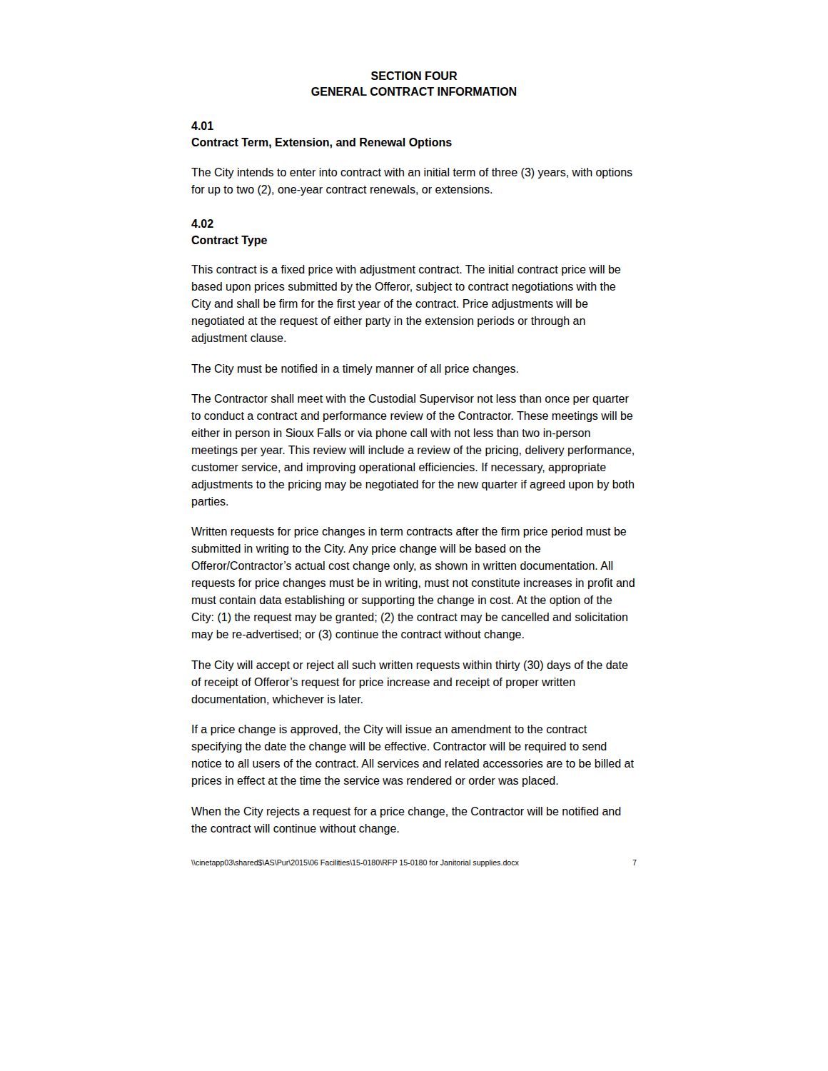SECTION FOUR GENERAL CONTRACT INFORMATION
4.01 Contract Term, Extension, and Renewal Options
The City intends to enter into contract with an initial term of three (3) years, with options for up to two (2), one-year contract renewals, or extensions.
4.02 Contract Type
This contract is a fixed price with adjustment contract. The initial contract price will be based upon prices submitted by the Offeror, subject to contract negotiations with the City and shall be firm for the first year of the contract. Price adjustments will be negotiated at the request of either party in the extension periods or through an adjustment clause.
The City must be notified in a timely manner of all price changes.
The Contractor shall meet with the Custodial Supervisor not less than once per quarter to conduct a contract and performance review of the Contractor. These meetings will be either in person in Sioux Falls or via phone call with not less than two in-person meetings per year. This review will include a review of the pricing, delivery performance, customer service, and improving operational efficiencies. If necessary, appropriate adjustments to the pricing may be negotiated for the new quarter if agreed upon by both parties.
Written requests for price changes in term contracts after the firm price period must be submitted in writing to the City. Any price change will be based on the Offeror/Contractor’s actual cost change only, as shown in written documentation. All requests for price changes must be in writing, must not constitute increases in profit and must contain data establishing or supporting the change in cost. At the option of the City: (1) the request may be granted; (2) the contract may be cancelled and solicitation may be re-advertised; or (3) continue the contract without change.
The City will accept or reject all such written requests within thirty (30) days of the date of receipt of Offeror’s request for price increase and receipt of proper written documentation, whichever is later.
If a price change is approved, the City will issue an amendment to the contract specifying the date the change will be effective. Contractor will be required to send notice to all users of the contract. All services and related accessories are to be billed at prices in effect at the time the service was rendered or order was placed.
When the City rejects a request for a price change, the Contractor will be notified and the contract will continue without change.
\\cinetapp03\shared$\AS\Pur\2015\06 Facilities\15-0180\RFP 15-0180 for Janitorial supplies.docx 7